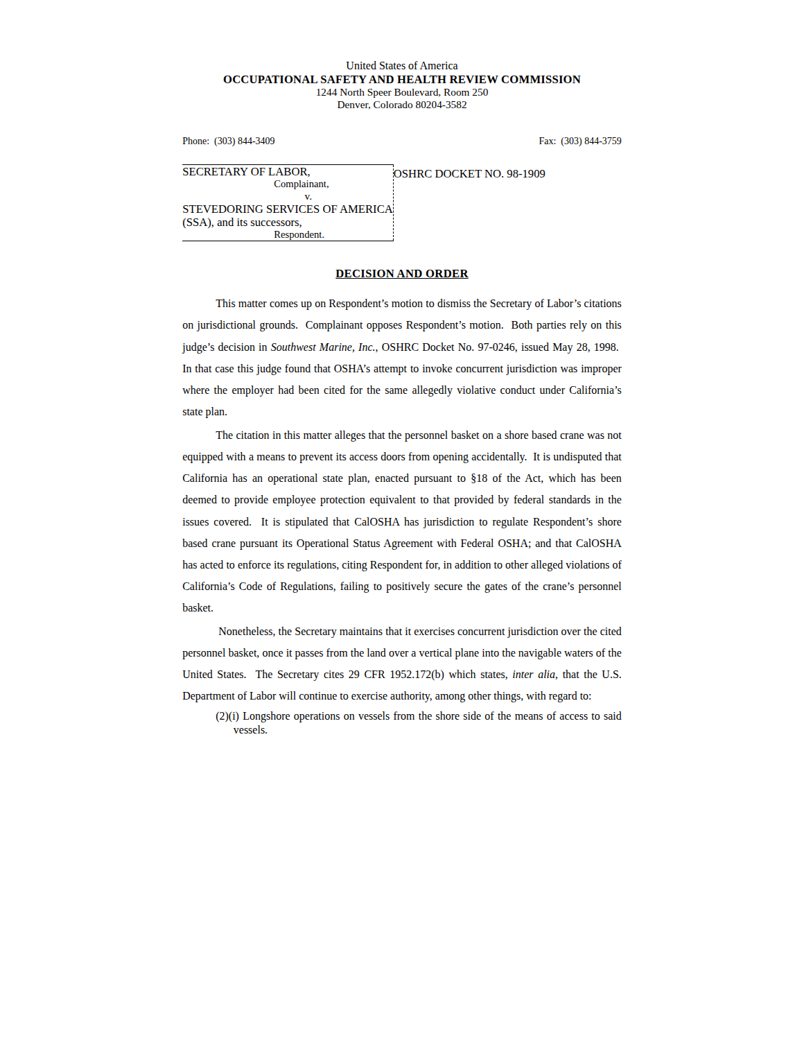United States of America
OCCUPATIONAL SAFETY AND HEALTH REVIEW COMMISSION
1244 North Speer Boulevard, Room 250
Denver, Colorado 80204-3582
Phone: (303) 844-3409 Fax: (303) 844-3759
| SECRETARY OF LABOR, Complainant, v. STEVEDORING SERVICES OF AMERICA (SSA), and its successors, Respondent. | OSHRC DOCKET NO. 98-1909 |
DECISION AND ORDER
This matter comes up on Respondent’s motion to dismiss the Secretary of Labor’s citations on jurisdictional grounds. Complainant opposes Respondent’s motion. Both parties rely on this judge’s decision in Southwest Marine, Inc., OSHRC Docket No. 97-0246, issued May 28, 1998. In that case this judge found that OSHA’s attempt to invoke concurrent jurisdiction was improper where the employer had been cited for the same allegedly violative conduct under California’s state plan.
The citation in this matter alleges that the personnel basket on a shore based crane was not equipped with a means to prevent its access doors from opening accidentally. It is undisputed that California has an operational state plan, enacted pursuant to §18 of the Act, which has been deemed to provide employee protection equivalent to that provided by federal standards in the issues covered. It is stipulated that CalOSHA has jurisdiction to regulate Respondent’s shore based crane pursuant its Operational Status Agreement with Federal OSHA; and that CalOSHA has acted to enforce its regulations, citing Respondent for, in addition to other alleged violations of California’s Code of Regulations, failing to positively secure the gates of the crane’s personnel basket.
Nonetheless, the Secretary maintains that it exercises concurrent jurisdiction over the cited personnel basket, once it passes from the land over a vertical plane into the navigable waters of the United States. The Secretary cites 29 CFR 1952.172(b) which states, inter alia, that the U.S. Department of Labor will continue to exercise authority, among other things, with regard to:
(2)(i) Longshore operations on vessels from the shore side of the means of access to said vessels.